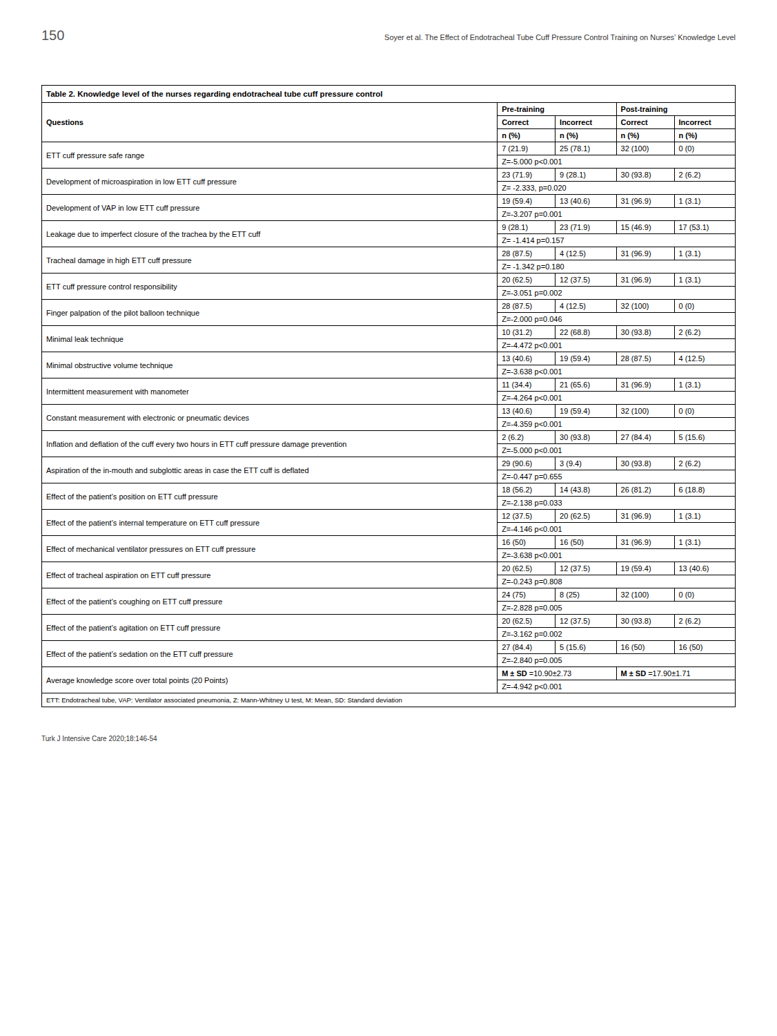150 Soyer et al. The Effect of Endotracheal Tube Cuff Pressure Control Training on Nurses’ Knowledge Level
Table 2. Knowledge level of the nurses regarding endotracheal tube cuff pressure control
| Questions | Pre-training | Post-training |
| --- | --- | --- |
| Correct | Incorrect | Correct | Incorrect |
| n (%) | n (%) | n (%) | n (%) |
| ETT cuff pressure safe range | 7 (21.9) | 25 (78.1) | 32 (100) | 0 (0) |
| Z=-5.000 p<0.001 |
| Development of microaspiration in low ETT cuff pressure | 23 (71.9) | 9 (28.1) | 30 (93.8) | 2 (6.2) |
| Z= -2.333, p=0.020 |
| Development of VAP in low ETT cuff pressure | 19 (59.4) | 13 (40.6) | 31 (96.9) | 1 (3.1) |
| Z=-3.207 p=0.001 |
| Leakage due to imperfect closure of the trachea by the ETT cuff | 9 (28.1) | 23 (71.9) | 15 (46.9) | 17 (53.1) |
| Z= -1.414 p=0.157 |
| Tracheal damage in high ETT cuff pressure | 28 (87.5) | 4 (12.5) | 31 (96.9) | 1 (3.1) |
| Z= -1.342 p=0.180 |
| ETT cuff pressure control responsibility | 20 (62.5) | 12 (37.5) | 31 (96.9) | 1 (3.1) |
| Z=-3.051 p=0.002 |
| Finger palpation of the pilot balloon technique | 28 (87.5) | 4 (12.5) | 32 (100) | 0 (0) |
| Z=-2.000 p=0.046 |
| Minimal leak technique | 10 (31.2) | 22 (68.8) | 30 (93.8) | 2 (6.2) |
| Z=-4.472 p<0.001 |
| Minimal obstructive volume technique | 13 (40.6) | 19 (59.4) | 28 (87.5) | 4 (12.5) |
| Z=-3.638 p<0.001 |
| Intermittent measurement with manometer | 11 (34.4) | 21 (65.6) | 31 (96.9) | 1 (3.1) |
| Z=-4.264 p<0.001 |
| Constant measurement with electronic or pneumatic devices | 13 (40.6) | 19 (59.4) | 32 (100) | 0 (0) |
| Z=-4.359 p<0.001 |
| Inflation and deflation of the cuff every two hours in ETT cuff pressure damage prevention | 2 (6.2) | 30 (93.8) | 27 (84.4) | 5 (15.6) |
| Z=-5.000 p<0.001 |
| Aspiration of the in-mouth and subglottic areas in case the ETT cuff is deflated | 29 (90.6) | 3 (9.4) | 30 (93.8) | 2 (6.2) |
| Z=-0.447 p=0.655 |
| Effect of the patient’s position on ETT cuff pressure | 18 (56.2) | 14 (43.8) | 26 (81.2) | 6 (18.8) |
| Z=-2.138 p=0.033 |
| Effect of the patient’s internal temperature on ETT cuff pressure | 12 (37.5) | 20 (62.5) | 31 (96.9) | 1 (3.1) |
| Z=-4.146 p<0.001 |
| Effect of mechanical ventilator pressures on ETT cuff pressure | 16 (50) | 16 (50) | 31 (96.9) | 1 (3.1) |
| Z=-3.638 p<0.001 |
| Effect of tracheal aspiration on ETT cuff pressure | 20 (62.5) | 12 (37.5) | 19 (59.4) | 13 (40.6) |
| Z=-0.243 p=0.808 |
| Effect of the patient’s coughing on ETT cuff pressure | 24 (75) | 8 (25) | 32 (100) | 0 (0) |
| Z=-2.828 p=0.005 |
| Effect of the patient’s agitation on ETT cuff pressure | 20 (62.5) | 12 (37.5) | 30 (93.8) | 2 (6.2) |
| Z=-3.162 p=0.002 |
| Effect of the patient’s sedation on the ETT cuff pressure | 27 (84.4) | 5 (15.6) | 16 (50) | 16 (50) |
| Z=-2.840 p=0.005 |
| Average knowledge score over total points (20 Points) | M ± SD =10.90±2.73 | M ± SD =17.90±1.71 |
| Z=-4.942 p<0.001 |
ETT: Endotracheal tube, VAP: Ventilator associated pneumonia, Z: Mann-Whitney U test, M: Mean, SD: Standard deviation
Turk J Intensive Care 2020;18:146-54